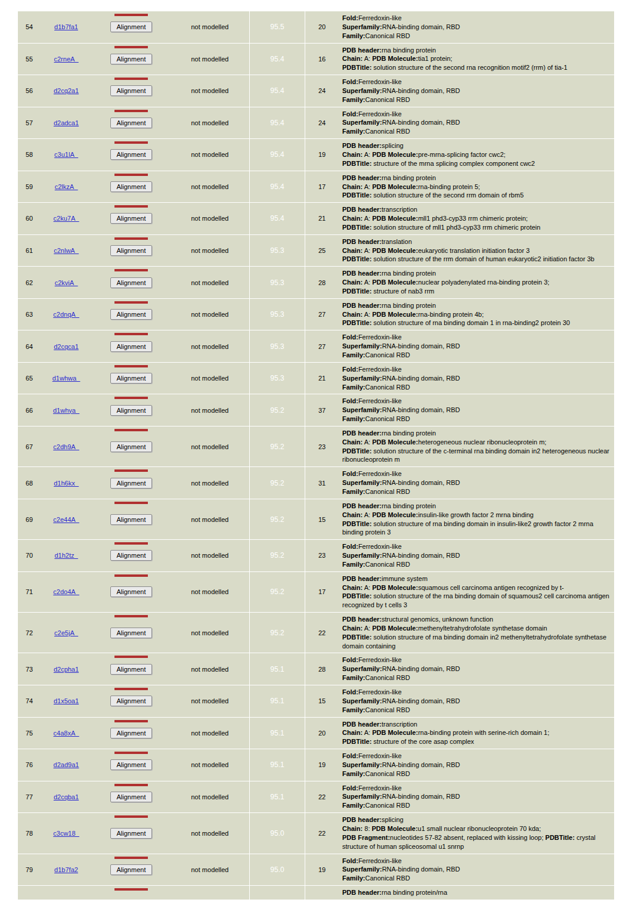| 54 | d1b7fa1 | Alignment | not modelled | 95.5 | 20 | Fold: Ferredoxin-like Superfamily: RNA-binding domain, RBD Family: Canonical RBD |
| 55 | c2rneA_ | Alignment | not modelled | 95.4 | 16 | PDB header: rna binding protein Chain: A: PDB Molecule: tia1 protein; PDBTitle: solution structure of the second rna recognition motif2 (rrm) of tia-1 |
| 56 | d2cq2a1 | Alignment | not modelled | 95.4 | 24 | Fold: Ferredoxin-like Superfamily: RNA-binding domain, RBD Family: Canonical RBD |
| 57 | d2adca1 | Alignment | not modelled | 95.4 | 24 | Fold: Ferredoxin-like Superfamily: RNA-binding domain, RBD Family: Canonical RBD |
| 58 | c3u1lA_ | Alignment | not modelled | 95.4 | 19 | PDB header: splicing Chain: A: PDB Molecule: pre-mrna-splicing factor cwc2; PDBTitle: structure of the mrna splicing complex component cwc2 |
| 59 | c2lkzA_ | Alignment | not modelled | 95.4 | 17 | PDB header: rna binding protein Chain: A: PDB Molecule: rna-binding protein 5; PDBTitle: solution structure of the second rrm domain of rbm5 |
| 60 | c2ku7A_ | Alignment | not modelled | 95.4 | 21 | PDB header: transcription Chain: A: PDB Molecule: mll1 phd3-cyp33 rrm chimeric protein; PDBTitle: solution structure of mll1 phd3-cyp33 rrm chimeric protein |
| 61 | c2nlwA_ | Alignment | not modelled | 95.3 | 25 | PDB header: translation Chain: A: PDB Molecule: eukaryotic translation initiation factor 3 PDBTitle: solution structure of the rrm domain of human eukaryotic2 initiation factor 3b |
| 62 | c2kviA_ | Alignment | not modelled | 95.3 | 28 | PDB header: rna binding protein Chain: A: PDB Molecule: nuclear polyadenylated rna-binding protein 3; PDBTitle: structure of nab3 rrm |
| 63 | c2dnqA_ | Alignment | not modelled | 95.3 | 27 | PDB header: rna binding protein Chain: A: PDB Molecule: rna-binding protein 4b; PDBTitle: solution structure of rna binding domain 1 in rna-binding2 protein 30 |
| 64 | d2cqca1 | Alignment | not modelled | 95.3 | 27 | Fold: Ferredoxin-like Superfamily: RNA-binding domain, RBD Family: Canonical RBD |
| 65 | d1whwa_ | Alignment | not modelled | 95.3 | 21 | Fold: Ferredoxin-like Superfamily: RNA-binding domain, RBD Family: Canonical RBD |
| 66 | d1whya_ | Alignment | not modelled | 95.2 | 37 | Fold: Ferredoxin-like Superfamily: RNA-binding domain, RBD Family: Canonical RBD |
| 67 | c2dh9A_ | Alignment | not modelled | 95.2 | 23 | PDB header: rna binding protein Chain: A: PDB Molecule: heterogeneous nuclear ribonucleoprotein m; PDBTitle: solution structure of the c-terminal rna binding domain in2 heterogeneous nuclear ribonucleoprotein m |
| 68 | d1h6kx_ | Alignment | not modelled | 95.2 | 31 | Fold: Ferredoxin-like Superfamily: RNA-binding domain, RBD Family: Canonical RBD |
| 69 | c2e44A_ | Alignment | not modelled | 95.2 | 15 | PDB header: rna binding protein Chain: A: PDB Molecule: insulin-like growth factor 2 mrna binding PDBTitle: solution structure of rna binding domain in insulin-like2 growth factor 2 mrna binding protein 3 |
| 70 | d1h2tz_ | Alignment | not modelled | 95.2 | 23 | Fold: Ferredoxin-like Superfamily: RNA-binding domain, RBD Family: Canonical RBD |
| 71 | c2do4A_ | Alignment | not modelled | 95.2 | 17 | PDB header: immune system Chain: A: PDB Molecule: squamous cell carcinoma antigen recognized by t- PDBTitle: solution structure of the rna binding domain of squamous2 cell carcinoma antigen recognized by t cells 3 |
| 72 | c2e5jA_ | Alignment | not modelled | 95.2 | 22 | PDB header: structural genomics, unknown function Chain: A: PDB Molecule: methenyltetrahydrofolate synthetase domain PDBTitle: solution structure of rna binding domain in2 methenyltetrahydrofolate synthetase domain containing |
| 73 | d2cpha1 | Alignment | not modelled | 95.1 | 28 | Fold: Ferredoxin-like Superfamily: RNA-binding domain, RBD Family: Canonical RBD |
| 74 | d1x5oa1 | Alignment | not modelled | 95.1 | 15 | Fold: Ferredoxin-like Superfamily: RNA-binding domain, RBD Family: Canonical RBD |
| 75 | c4a8xA_ | Alignment | not modelled | 95.1 | 20 | PDB header: transcription Chain: A: PDB Molecule: rna-binding protein with serine-rich domain 1; PDBTitle: structure of the core asap complex |
| 76 | d2ad9a1 | Alignment | not modelled | 95.1 | 19 | Fold: Ferredoxin-like Superfamily: RNA-binding domain, RBD Family: Canonical RBD |
| 77 | d2cqba1 | Alignment | not modelled | 95.1 | 22 | Fold: Ferredoxin-like Superfamily: RNA-binding domain, RBD Family: Canonical RBD |
| 78 | c3cw18_ | Alignment | not modelled | 95.0 | 22 | PDB header: splicing Chain: 8: PDB Molecule: u1 small nuclear ribonucleoprotein 70 kda; PDB Fragment: nucleotides 57-82 absent, replaced with kissing loop; PDBTitle: crystal structure of human spliceosomal u1 snrnp |
| 79 | d1b7fa2 | Alignment | not modelled | 95.0 | 19 | Fold: Ferredoxin-like Superfamily: RNA-binding domain, RBD Family: Canonical RBD |
| | | | | | | PDB header: rna binding protein/rna |